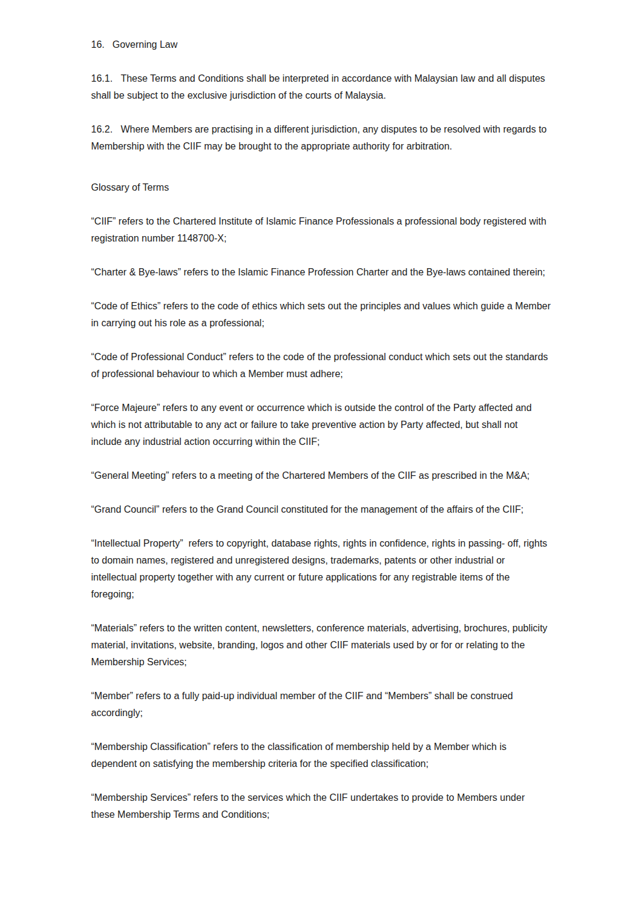16. Governing Law
16.1. These Terms and Conditions shall be interpreted in accordance with Malaysian law and all disputes shall be subject to the exclusive jurisdiction of the courts of Malaysia.
16.2. Where Members are practising in a different jurisdiction, any disputes to be resolved with regards to Membership with the CIIF may be brought to the appropriate authority for arbitration.
Glossary of Terms
“CIIF” refers to the Chartered Institute of Islamic Finance Professionals a professional body registered with registration number 1148700-X;
“Charter & Bye-laws” refers to the Islamic Finance Profession Charter and the Bye-laws contained therein;
“Code of Ethics” refers to the code of ethics which sets out the principles and values which guide a Member in carrying out his role as a professional;
“Code of Professional Conduct” refers to the code of the professional conduct which sets out the standards of professional behaviour to which a Member must adhere;
“Force Majeure” refers to any event or occurrence which is outside the control of the Party affected and which is not attributable to any act or failure to take preventive action by Party affected, but shall not include any industrial action occurring within the CIIF;
“General Meeting” refers to a meeting of the Chartered Members of the CIIF as prescribed in the M&A;
“Grand Council” refers to the Grand Council constituted for the management of the affairs of the CIIF;
“Intellectual Property” refers to copyright, database rights, rights in confidence, rights in passing- off, rights to domain names, registered and unregistered designs, trademarks, patents or other industrial or intellectual property together with any current or future applications for any registrable items of the foregoing;
“Materials” refers to the written content, newsletters, conference materials, advertising, brochures, publicity material, invitations, website, branding, logos and other CIIF materials used by or for or relating to the Membership Services;
“Member” refers to a fully paid-up individual member of the CIIF and “Members” shall be construed accordingly;
“Membership Classification” refers to the classification of membership held by a Member which is dependent on satisfying the membership criteria for the specified classification;
“Membership Services” refers to the services which the CIIF undertakes to provide to Members under these Membership Terms and Conditions;